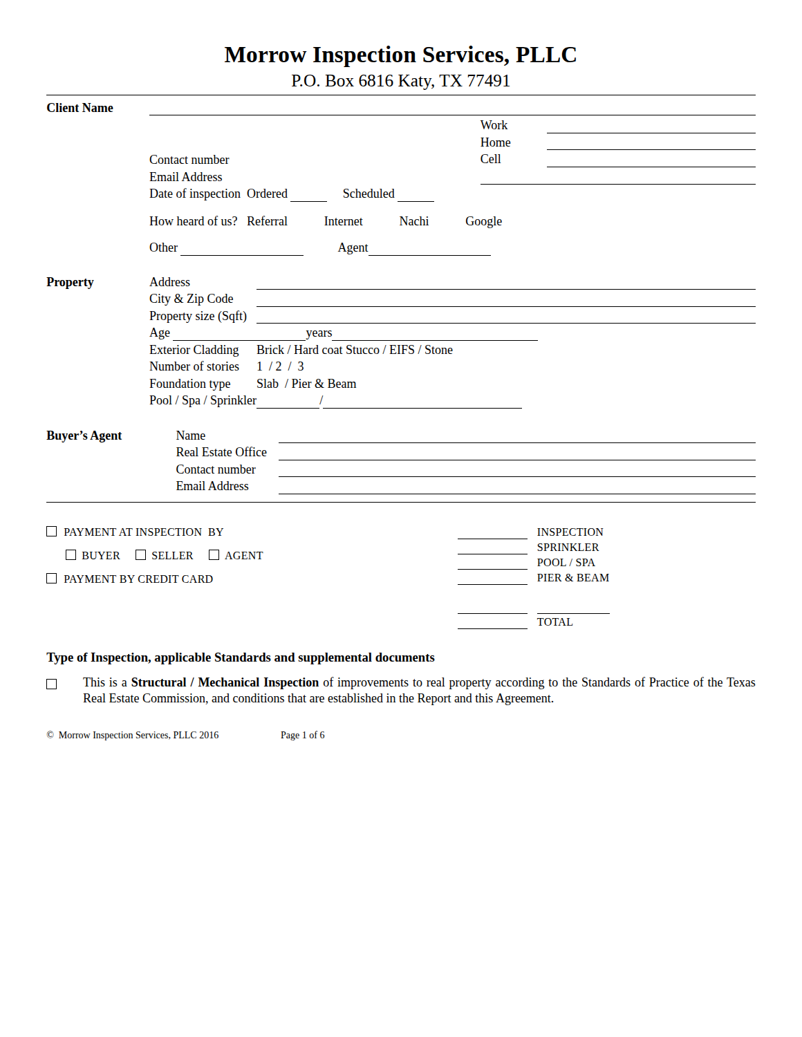Morrow Inspection Services, PLLC
P.O. Box 6816 Katy, TX 77491
| Client Name | |
| | Contact number | / Work / / / Home / / / Cell / / |
| | Email Address | |
| | Date of inspection Ordered Scheduled |
How heard of us? Referral Internet Nachi Google
Other Agent
| Property | Address | |
| | City & Zip Code | |
| | Property size (Sqft) | |
| | Age years |
| | Exterior Cladding | Brick / Hard coat Stucco / EIFS / Stone |
| | Number of stories | 1 / 2 / 3 |
| | Foundation type | Slab / Pier & Beam |
| | Pool / Spa / Sprinkler | / |
| Buyer’s Agent | Name | |
| | Real Estate Office | |
| | Contact number | |
| | Email Address | |
| PAYMENT AT INSPECTION BY BUYER SELLER AGENT PAYMENT BY CREDIT CARD | / / INSPECTION / / / SPRINKLER / / / POOL / SPA / / / PIER & BEAM / / / TOTAL / |
Type of Inspection, applicable Standards and supplemental documents
This is a Structural / Mechanical Inspection of improvements to real property according to the Standards of Practice of the Texas Real Estate Commission, and conditions that are established in the Report and this Agreement.
© Morrow Inspection Services, PLLC 2016 Page 1 of 6